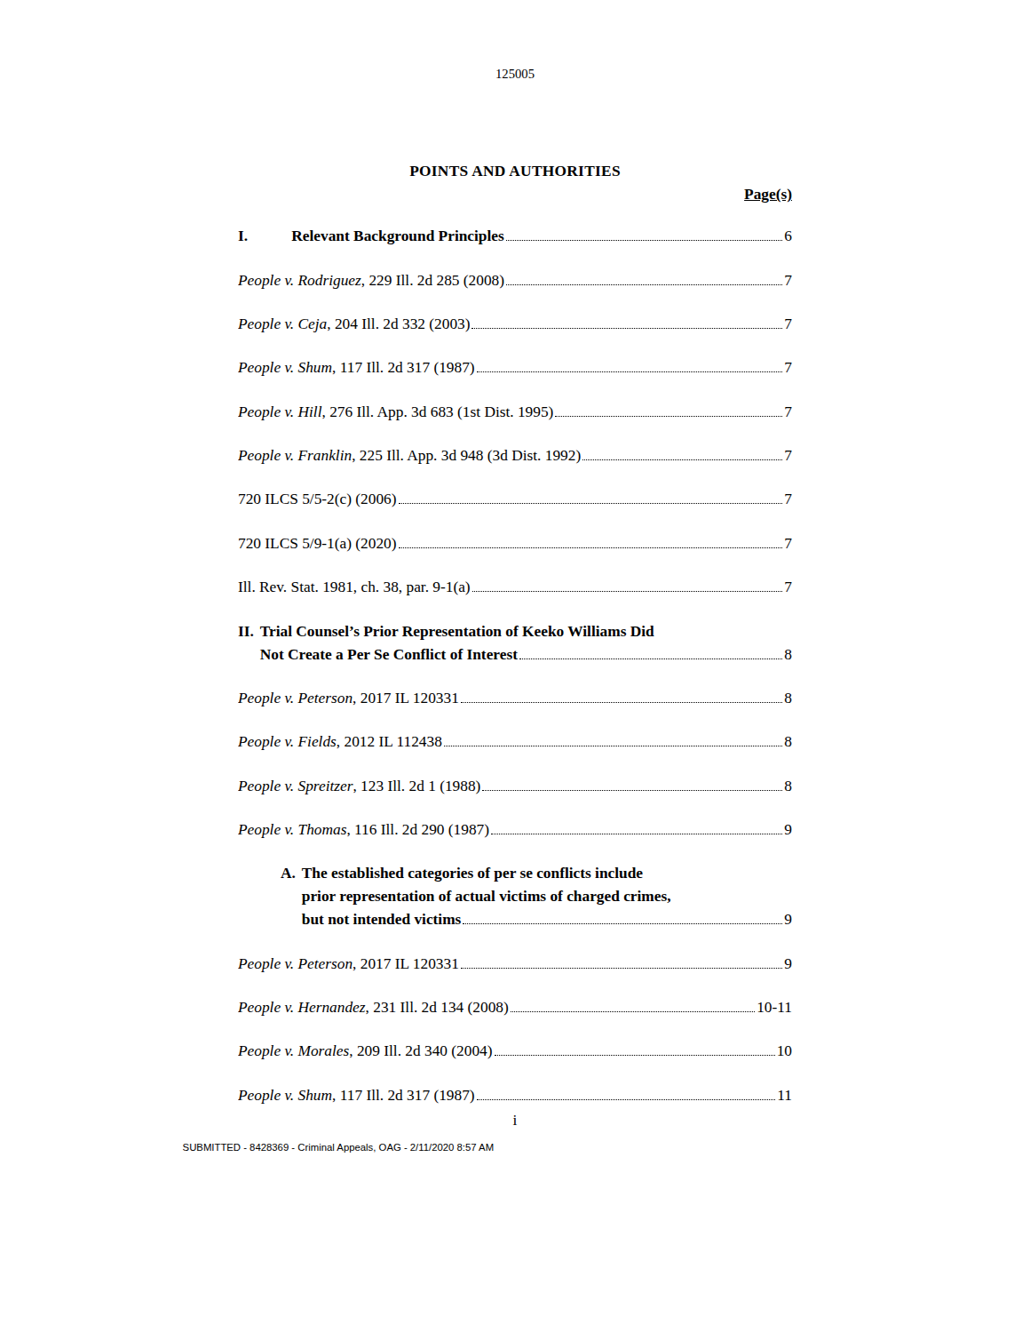125005
POINTS AND AUTHORITIES
Page(s)
I. Relevant Background Principles 6
People v. Rodriguez, 229 Ill. 2d 285 (2008) 7
People v. Ceja, 204 Ill. 2d 332 (2003) 7
People v. Shum, 117 Ill. 2d 317 (1987) 7
People v. Hill, 276 Ill. App. 3d 683 (1st Dist. 1995) 7
People v. Franklin, 225 Ill. App. 3d 948 (3d Dist. 1992) 7
720 ILCS 5/5-2(c) (2006) 7
720 ILCS 5/9-1(a) (2020) 7
Ill. Rev. Stat. 1981, ch. 38, par. 9-1(a) 7
II. Trial Counsel’s Prior Representation of Keeko Williams Did Not Create a Per Se Conflict of Interest 8
People v. Peterson, 2017 IL 120331 8
People v. Fields, 2012 IL 112438 8
People v. Spreitzer, 123 Ill. 2d 1 (1988) 8
People v. Thomas, 116 Ill. 2d 290 (1987) 9
A. The established categories of per se conflicts include prior representation of actual victims of charged crimes, but not intended victims 9
People v. Peterson, 2017 IL 120331 9
People v. Hernandez, 231 Ill. 2d 134 (2008) 10-11
People v. Morales, 209 Ill. 2d 340 (2004) 10
People v. Shum, 117 Ill. 2d 317 (1987) 11
i
SUBMITTED - 8428369 - Criminal Appeals, OAG - 2/11/2020 8:57 AM